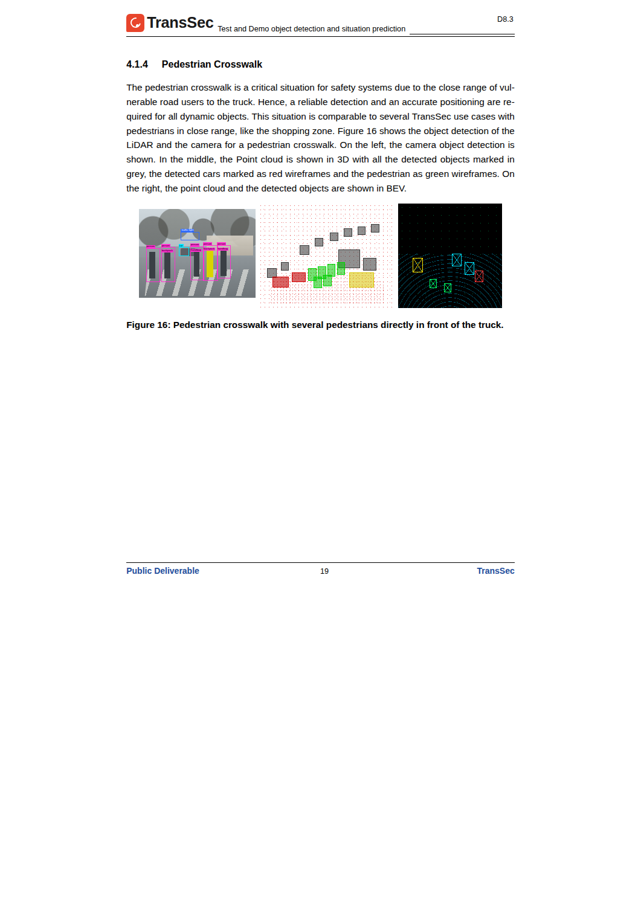Trans Sec
Test and Demo object detection and situation prediction
D8.3
4.1.4 Pedestrian Crosswalk
The pedestrian crosswalk is a critical situation for safety systems due to the close range of vulnerable road users to the truck. Hence, a reliable detection and an accurate positioning are required for all dynamic objects. This situation is comparable to several TransSec use cases with pedestrians in close range, like the shopping zone. Figure 16 shows the object detection of the LiDAR and the camera for a pedestrian crosswalk. On the left, the camera object detection is shown. In the middle, the Point cloud is shown in 3D with all the detected objects marked in grey, the detected cars marked as red wireframes and the pedestrian as green wireframes. On the right, the point cloud and the detected objects are shown in BEV.
person
person
backpack
person
handbag
person
backpack
person
handbag
car
traffic light
Figure 16: Pedestrian crosswalk with several pedestrians directly in front of the truck.
Public Deliverable
19
TransSec